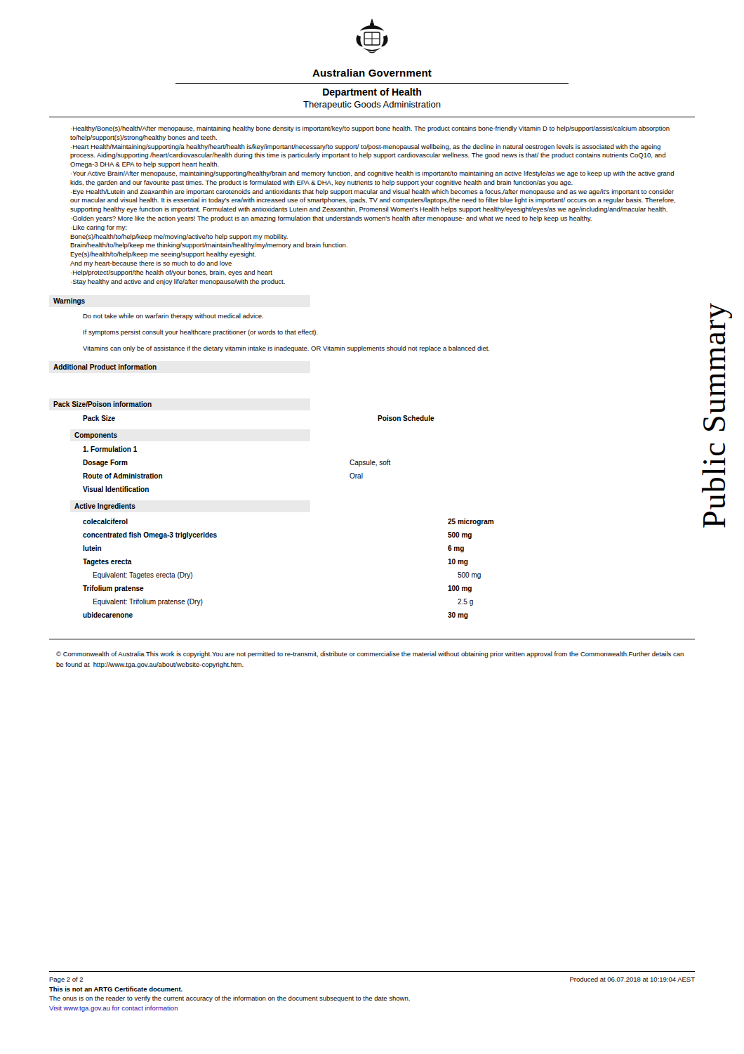Australian Government
Department of Health
Therapeutic Goods Administration
·Healthy/Bone(s)/health/After menopause, maintaining healthy bone density is important/key/to support bone health. The product contains bone-friendly Vitamin D to help/support/assist/calcium absorption to/help/support(s)/strong/healthy bones and teeth.
·Heart Health/Maintaining/supporting/a healthy/heart/health is/key/important/necessary/to support/ to/post-menopausal wellbeing, as the decline in natural oestrogen levels is associated with the ageing process. Aiding/supporting /heart/cardiovascular/health during this time is particularly important to help support cardiovascular wellness. The good news is that/ the product contains nutrients CoQ10, and Omega-3 DHA & EPA to help support heart health.
·Your Active Brain/After menopause, maintaining/supporting/healthy/brain and memory function, and cognitive health is important/to maintaining an active lifestyle/as we age to keep up with the active grand kids, the garden and our favourite past times. The product is formulated with EPA & DHA, key nutrients to help support your cognitive health and brain function/as you age.
·Eye Health/Lutein and Zeaxanthin are important carotenoids and antioxidants that help support macular and visual health which becomes a focus,/after menopause and as we age/it's important to consider our macular and visual health. It is essential in today's era/with increased use of smartphones, ipads, TV and computers/laptops,/the need to filter blue light is important/ occurs on a regular basis. Therefore, supporting healthy eye function is important. Formulated with antioxidants Lutein and Zeaxanthin, Promensil Women's Health helps support healthy/eyesight/eyes/as we age/including/and/macular health.
·Golden years? More like the action years! The product is an amazing formulation that understands women's health after menopause- and what we need to help keep us healthy.
·Like caring for my:
Bone(s)/health/to/help/keep me/moving/active/to help support my mobility.
Brain/health/to/help/keep me thinking/support/maintain/healthy/my/memory and brain function.
Eye(s)/health/to/help/keep me seeing/support healthy eyesight.
And my heart-because there is so much to do and love
·Help/protect/support/the health of/your bones, brain, eyes and heart
·Stay healthy and active and enjoy life/after menopause/with the product.
Warnings
Do not take while on warfarin therapy without medical advice.
If symptoms persist consult your healthcare practitioner (or words to that effect).
Vitamins can only be of assistance if the dietary vitamin intake is inadequate. OR Vitamin supplements should not replace a balanced diet.
Additional Product information
Pack Size/Poison information
Pack Size
Poison Schedule
Components
1. Formulation 1
Dosage Form
Capsule, soft
Route of Administration
Oral
Visual Identification
Active Ingredients
colecalciferol
25 microgram
concentrated fish Omega-3 triglycerides
500 mg
lutein
6 mg
Tagetes erecta
10 mg
Equivalent: Tagetes erecta (Dry)
500 mg
Trifolium pratense
100 mg
Equivalent: Trifolium pratense (Dry)
2.5 g
ubidecarenone
30 mg
© Commonwealth of Australia.This work is copyright.You are not permitted to re-transmit, distribute or commercialise the material without obtaining prior written approval from the Commonwealth.Further details can be found at http://www.tga.gov.au/about/website-copyright.htm.
Public Summary
Page 2 of 2
Produced at 06.07.2018 at 10:19:04 AEST
This is not an ARTG Certificate document.
The onus is on the reader to verify the current accuracy of the information on the document subsequent to the date shown.
Visit www.tga.gov.au for contact information